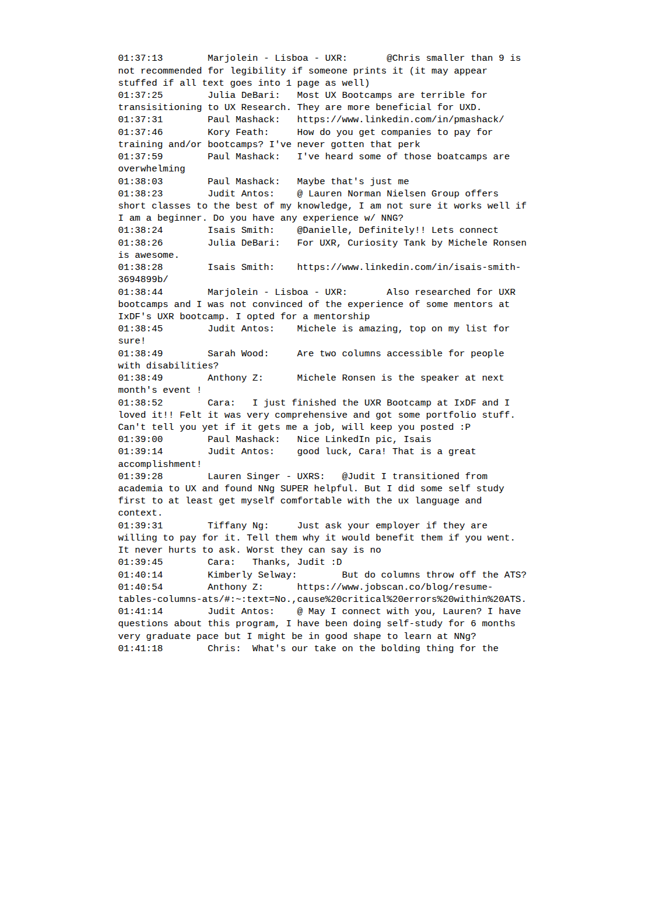01:37:13 Marjolein - Lisboa - UXR: @Chris smaller than 9 is not recommended for legibility if someone prints it (it may appear stuffed if all text goes into 1 page as well)
01:37:25 Julia DeBari: Most UX Bootcamps are terrible for transisitioning to UX Research. They are more beneficial for UXD.
01:37:31 Paul Mashack: https://www.linkedin.com/in/pmashack/
01:37:46 Kory Feath: How do you get companies to pay for training and/or bootcamps? I've never gotten that perk
01:37:59 Paul Mashack: I've heard some of those boatcamps are overwhelming
01:38:03 Paul Mashack: Maybe that's just me
01:38:23 Judit Antos: @ Lauren Norman Nielsen Group offers short classes to the best of my knowledge, I am not sure it works well if I am a beginner. Do you have any experience w/ NNG?
01:38:24 Isais Smith: @Danielle, Definitely!! Lets connect
01:38:26 Julia DeBari: For UXR, Curiosity Tank by Michele Ronsen is awesome.
01:38:28 Isais Smith: https://www.linkedin.com/in/isais-smith-3694899b/
01:38:44 Marjolein - Lisboa - UXR: Also researched for UXR bootcamps and I was not convinced of the experience of some mentors at IxDF's UXR bootcamp. I opted for a mentorship
01:38:45 Judit Antos: Michele is amazing, top on my list for sure!
01:38:49 Sarah Wood: Are two columns accessible for people with disabilities?
01:38:49 Anthony Z: Michele Ronsen is the speaker at next month's event !
01:38:52 Cara: I just finished the UXR Bootcamp at IxDF and I loved it!! Felt it was very comprehensive and got some portfolio stuff. Can't tell you yet if it gets me a job, will keep you posted :P
01:39:00 Paul Mashack: Nice LinkedIn pic, Isais
01:39:14 Judit Antos: good luck, Cara! That is a great accomplishment!
01:39:28 Lauren Singer - UXRS: @Judit I transitioned from academia to UX and found NNg SUPER helpful. But I did some self study first to at least get myself comfortable with the ux language and context.
01:39:31 Tiffany Ng: Just ask your employer if they are willing to pay for it. Tell them why it would benefit them if you went. It never hurts to ask. Worst they can say is no
01:39:45 Cara: Thanks, Judit :D
01:40:14 Kimberly Selway: But do columns throw off the ATS?
01:40:54 Anthony Z: https://www.jobscan.co/blog/resume-tables-columns-ats/#:~:text=No.,cause%20critical%20errors%20within%20ATS.
01:41:14 Judit Antos: @ May I connect with you, Lauren? I have questions about this program, I have been doing self-study for 6 months very graduate pace but I might be in good shape to learn at NNg?
01:41:18 Chris: What's our take on the bolding thing for the